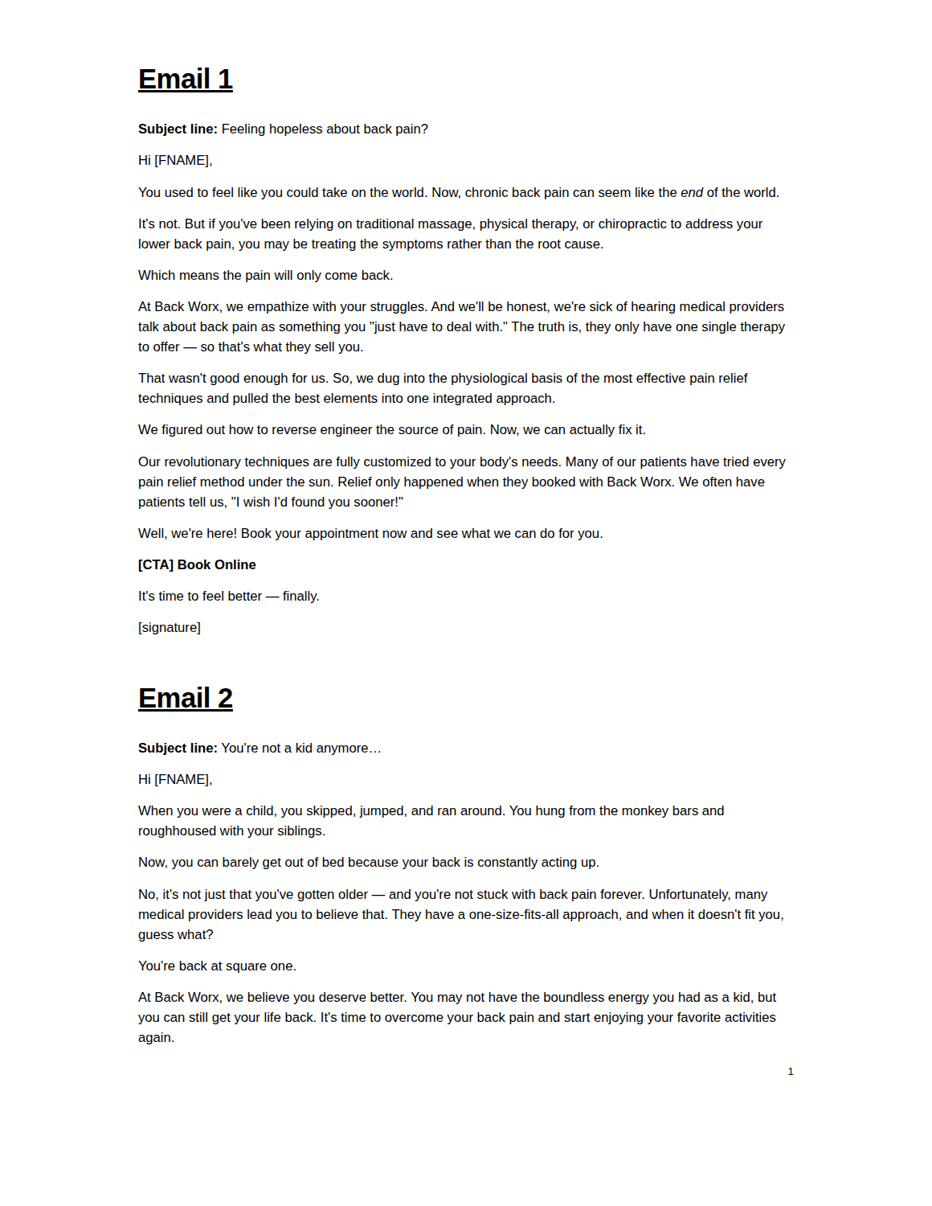Email 1
Subject line: Feeling hopeless about back pain?
Hi [FNAME],
You used to feel like you could take on the world. Now, chronic back pain can seem like the end of the world.
It's not. But if you've been relying on traditional massage, physical therapy, or chiropractic to address your lower back pain, you may be treating the symptoms rather than the root cause.
Which means the pain will only come back.
At Back Worx, we empathize with your struggles. And we'll be honest, we're sick of hearing medical providers talk about back pain as something you "just have to deal with." The truth is, they only have one single therapy to offer — so that's what they sell you.
That wasn't good enough for us. So, we dug into the physiological basis of the most effective pain relief techniques and pulled the best elements into one integrated approach.
We figured out how to reverse engineer the source of pain. Now, we can actually fix it.
Our revolutionary techniques are fully customized to your body's needs. Many of our patients have tried every pain relief method under the sun. Relief only happened when they booked with Back Worx. We often have patients tell us, "I wish I'd found you sooner!"
Well, we're here! Book your appointment now and see what we can do for you.
[CTA] Book Online
It's time to feel better — finally.
[signature]
Email 2
Subject line: You're not a kid anymore…
Hi [FNAME],
When you were a child, you skipped, jumped, and ran around. You hung from the monkey bars and roughhoused with your siblings.
Now, you can barely get out of bed because your back is constantly acting up.
No, it's not just that you've gotten older — and you're not stuck with back pain forever. Unfortunately, many medical providers lead you to believe that. They have a one-size-fits-all approach, and when it doesn't fit you, guess what?
You're back at square one.
At Back Worx, we believe you deserve better. You may not have the boundless energy you had as a kid, but you can still get your life back. It's time to overcome your back pain and start enjoying your favorite activities again.
1